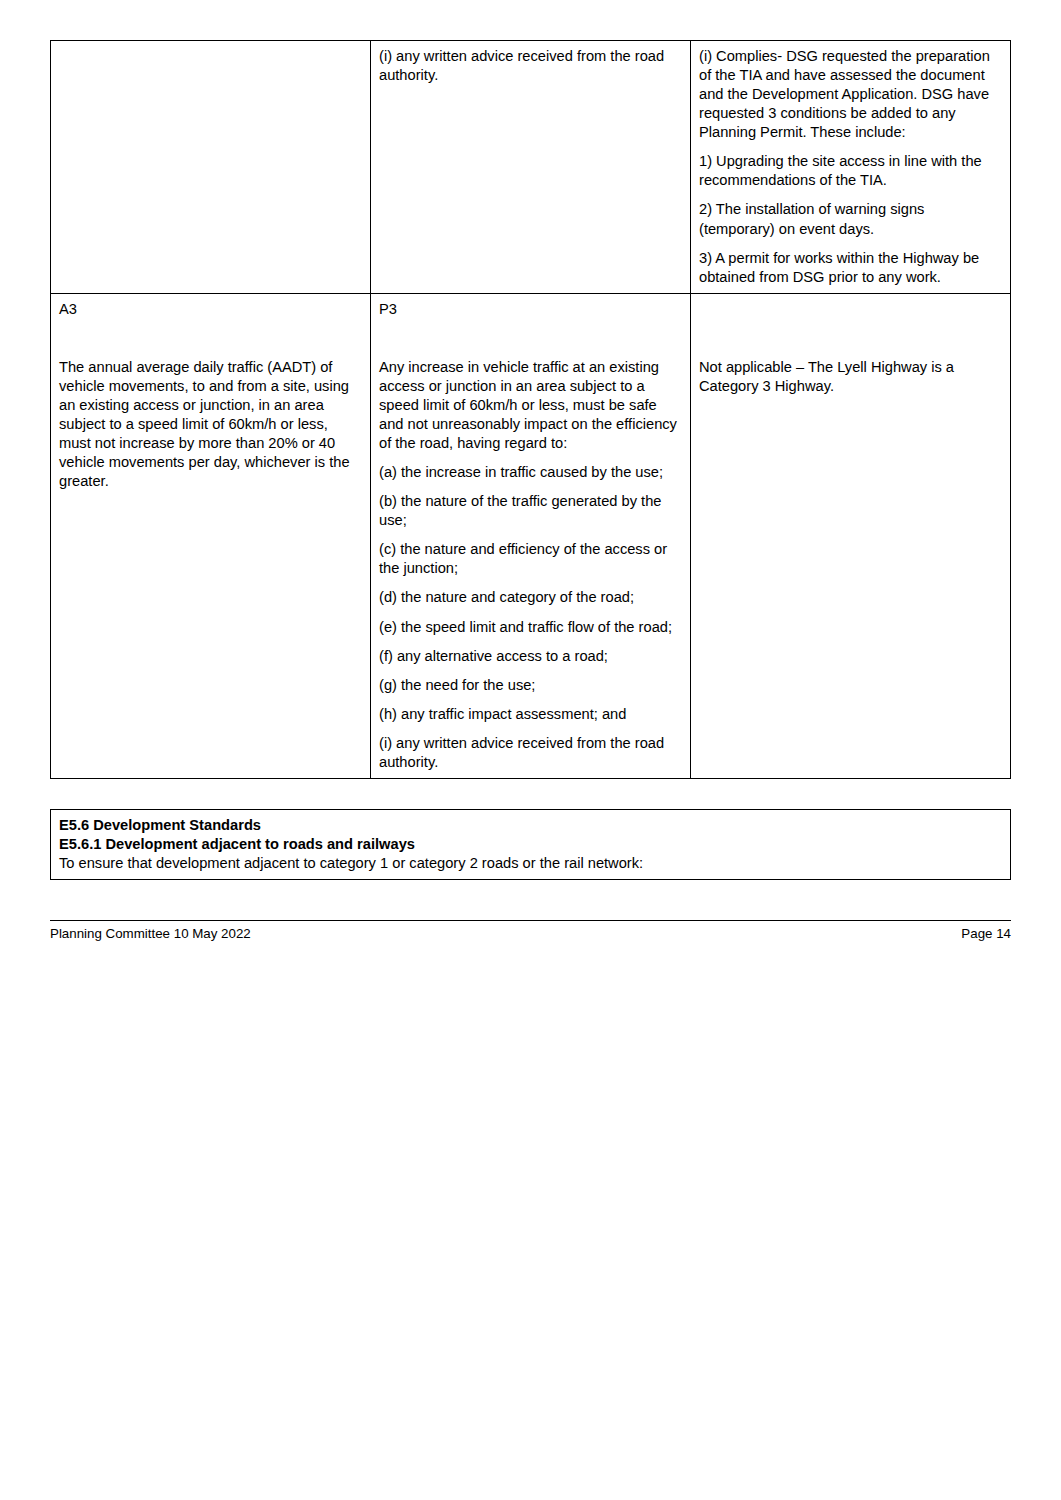| | (i) any written advice received from the road authority. | (i) Complies- DSG requested the preparation of the TIA and have assessed the document and the Development Application. DSG have requested 3 conditions be added to any Planning Permit. These include: 1) Upgrading the site access in line with the recommendations of the TIA. 2) The installation of warning signs (temporary) on event days. 3) A permit for works within the Highway be obtained from DSG prior to any work. |
| A3 The annual average daily traffic (AADT) of vehicle movements, to and from a site, using an existing access or junction, in an area subject to a speed limit of 60km/h or less, must not increase by more than 20% or 40 vehicle movements per day, whichever is the greater. | P3 Any increase in vehicle traffic at an existing access or junction in an area subject to a speed limit of 60km/h or less, must be safe and not unreasonably impact on the efficiency of the road, having regard to: (a) the increase in traffic caused by the use; (b) the nature of the traffic generated by the use; (c) the nature and efficiency of the access or the junction; (d) the nature and category of the road; (e) the speed limit and traffic flow of the road; (f) any alternative access to a road; (g) the need for the use; (h) any traffic impact assessment; and (i) any written advice received from the road authority. | Not applicable – The Lyell Highway is a Category 3 Highway. |
E5.6 Development Standards
E5.6.1 Development adjacent to roads and railways
To ensure that development adjacent to category 1 or category 2 roads or the rail network:
Planning Committee 10 May 2022 Page 14